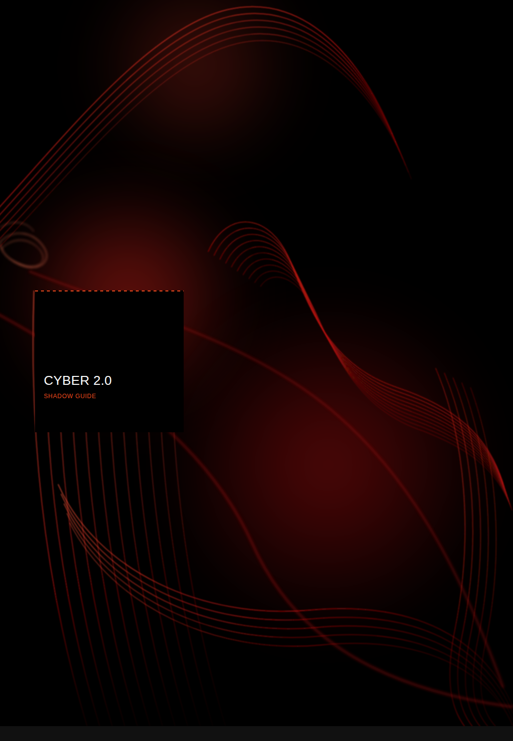CYBER 2.0
Shadow Guide